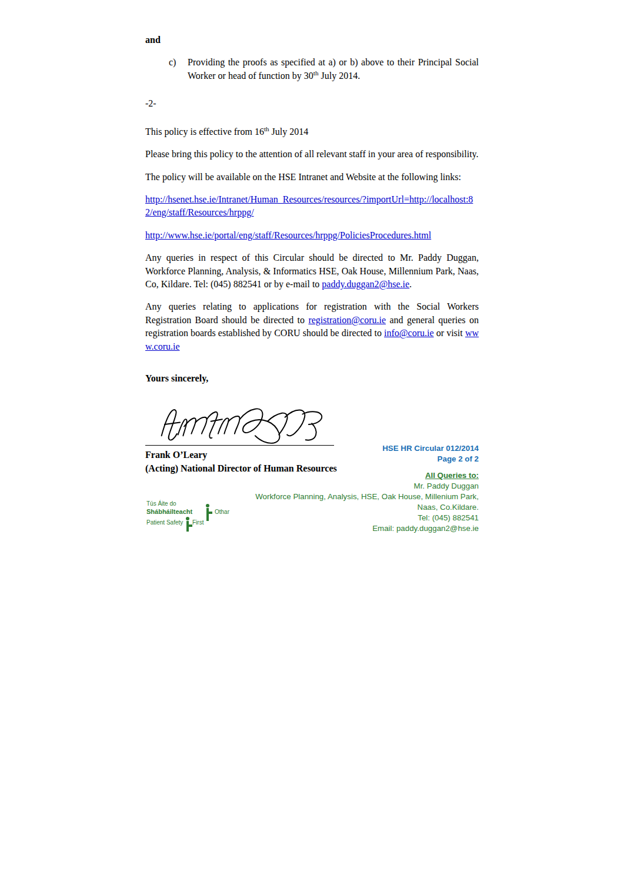and
c)
Providing the proofs as specified at a) or b) above to their Principal Social Worker or head of function by 30th July 2014.
-2-
This policy is effective from 16th July 2014
Please bring this policy to the attention of all relevant staff in your area of responsibility.
The policy will be available on the HSE Intranet and Website at the following links:
http://hsenet.hse.ie/Intranet/Human_Resources/resources/?importUrl=http://localhost:82/eng/staff/Resources/hrppg/
http://www.hse.ie/portal/eng/staff/Resources/hrppg/PoliciesProcedures.html
Any queries in respect of this Circular should be directed to Mr. Paddy Duggan, Workforce Planning, Analysis, & Informatics HSE, Oak House, Millennium Park, Naas, Co, Kildare. Tel: (045) 882541 or by e-mail to paddy.duggan2@hse.ie.
Any queries relating to applications for registration with the Social Workers Registration Board should be directed to registration@coru.ie and general queries on registration boards established by CORU should be directed to info@coru.ie or visit www.coru.ie
Yours sincerely,
Frank O’Leary
(Acting) National Director of Human Resources
Tús Áite do Shábháilteacht Patient Safety Othar First
HSE HR Circular 012/2014
Page 2 of 2
All Queries to:
Mr. Paddy Duggan
Workforce Planning, Analysis, HSE, Oak House, Millenium Park,
Naas, Co.Kildare.
Tel: (045) 882541
Email: paddy.duggan2@hse.ie